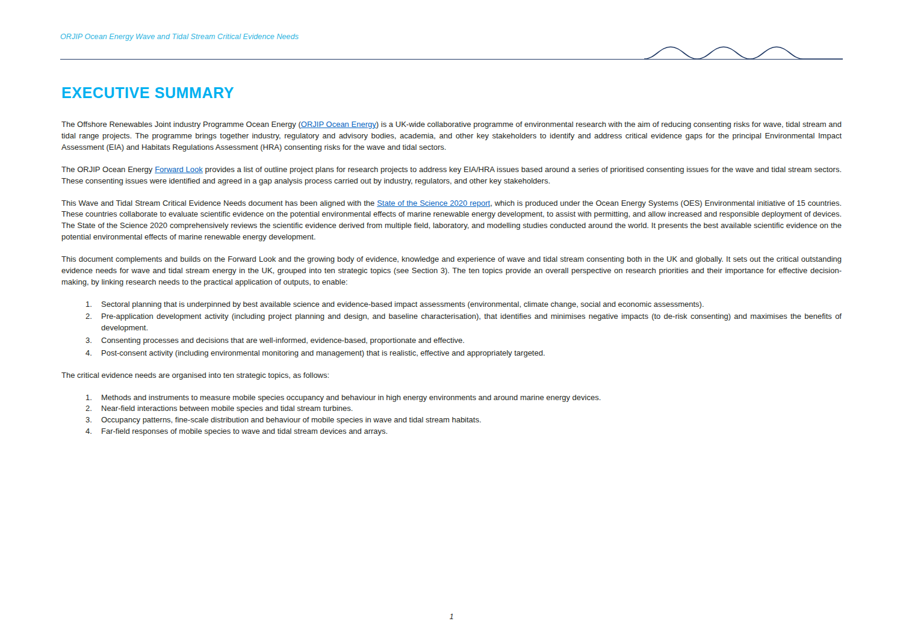ORJIP Ocean Energy Wave and Tidal Stream Critical Evidence Needs
EXECUTIVE SUMMARY
The Offshore Renewables Joint industry Programme Ocean Energy (ORJIP Ocean Energy) is a UK-wide collaborative programme of environmental research with the aim of reducing consenting risks for wave, tidal stream and tidal range projects. The programme brings together industry, regulatory and advisory bodies, academia, and other key stakeholders to identify and address critical evidence gaps for the principal Environmental Impact Assessment (EIA) and Habitats Regulations Assessment (HRA) consenting risks for the wave and tidal sectors.
The ORJIP Ocean Energy Forward Look provides a list of outline project plans for research projects to address key EIA/HRA issues based around a series of prioritised consenting issues for the wave and tidal stream sectors. These consenting issues were identified and agreed in a gap analysis process carried out by industry, regulators, and other key stakeholders.
This Wave and Tidal Stream Critical Evidence Needs document has been aligned with the State of the Science 2020 report, which is produced under the Ocean Energy Systems (OES) Environmental initiative of 15 countries. These countries collaborate to evaluate scientific evidence on the potential environmental effects of marine renewable energy development, to assist with permitting, and allow increased and responsible deployment of devices. The State of the Science 2020 comprehensively reviews the scientific evidence derived from multiple field, laboratory, and modelling studies conducted around the world. It presents the best available scientific evidence on the potential environmental effects of marine renewable energy development.
This document complements and builds on the Forward Look and the growing body of evidence, knowledge and experience of wave and tidal stream consenting both in the UK and globally. It sets out the critical outstanding evidence needs for wave and tidal stream energy in the UK, grouped into ten strategic topics (see Section 3). The ten topics provide an overall perspective on research priorities and their importance for effective decision-making, by linking research needs to the practical application of outputs, to enable:
Sectoral planning that is underpinned by best available science and evidence-based impact assessments (environmental, climate change, social and economic assessments).
Pre-application development activity (including project planning and design, and baseline characterisation), that identifies and minimises negative impacts (to de-risk consenting) and maximises the benefits of development.
Consenting processes and decisions that are well-informed, evidence-based, proportionate and effective.
Post-consent activity (including environmental monitoring and management) that is realistic, effective and appropriately targeted.
The critical evidence needs are organised into ten strategic topics, as follows:
Methods and instruments to measure mobile species occupancy and behaviour in high energy environments and around marine energy devices.
Near-field interactions between mobile species and tidal stream turbines.
Occupancy patterns, fine-scale distribution and behaviour of mobile species in wave and tidal stream habitats.
Far-field responses of mobile species to wave and tidal stream devices and arrays.
1